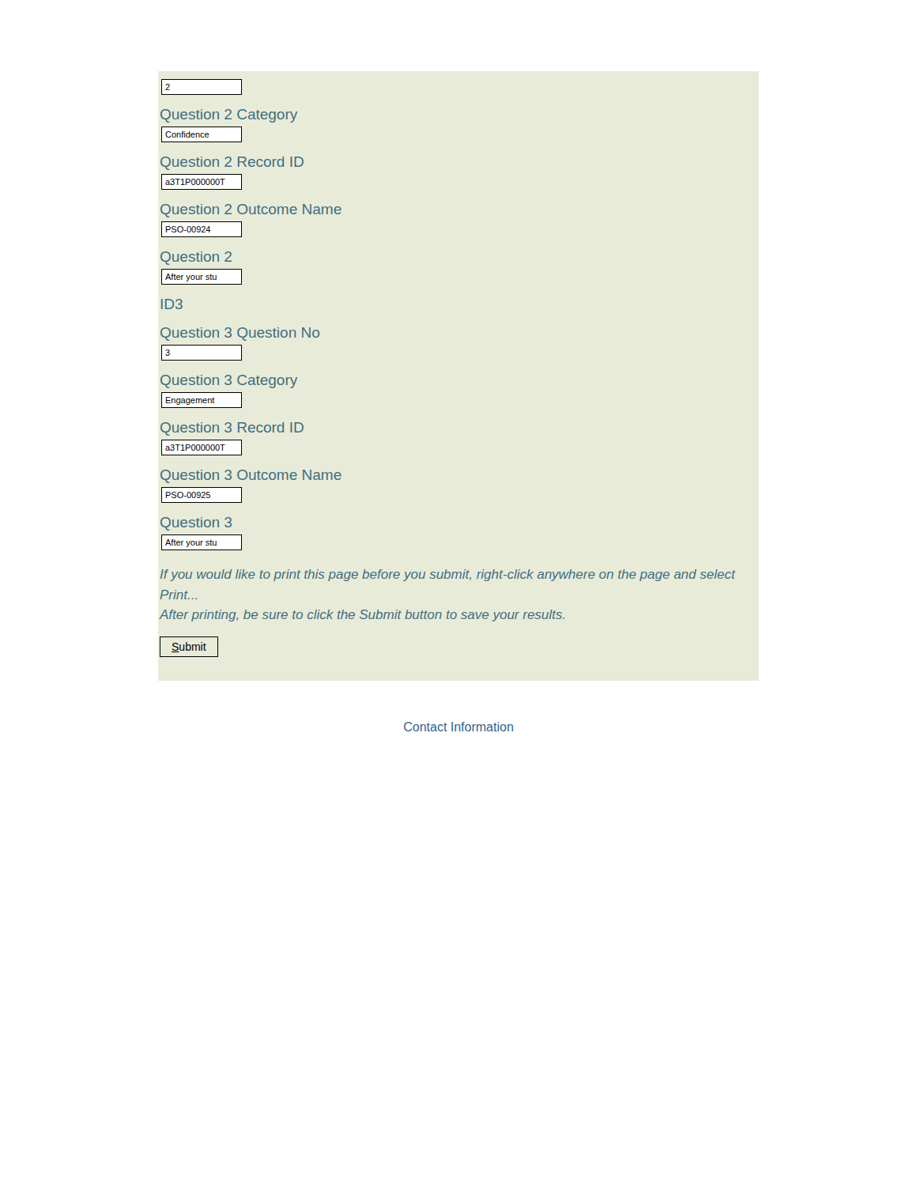Question 2 Category
Question 2 Record ID
Question 2 Outcome Name
Question 2
ID3
Question 3 Question No
Question 3 Category
Question 3 Record ID
Question 3 Outcome Name
Question 3
If you would like to print this page before you submit, right-click anywhere on the page and select Print...
After printing, be sure to click the Submit button to save your results.
Submit
Contact Information